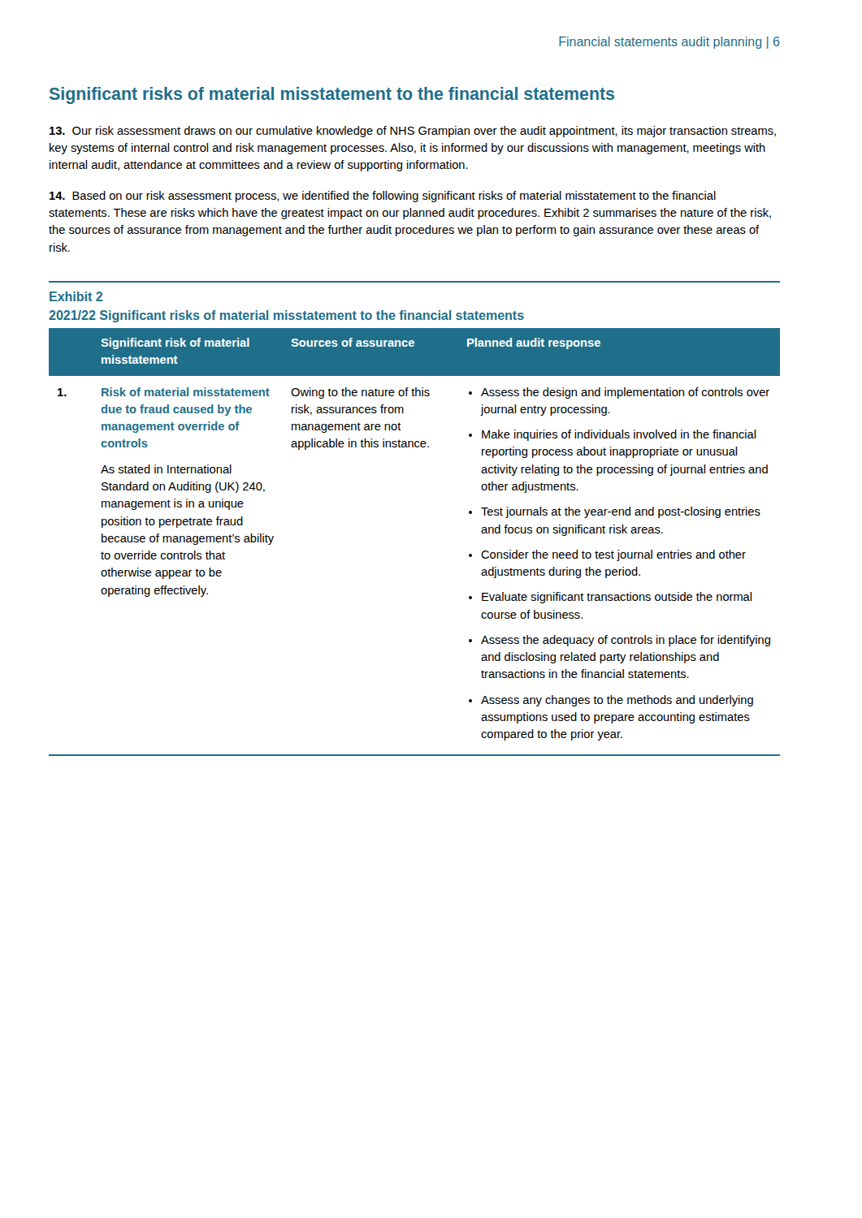Financial statements audit planning | 6
Significant risks of material misstatement to the financial statements
13. Our risk assessment draws on our cumulative knowledge of NHS Grampian over the audit appointment, its major transaction streams, key systems of internal control and risk management processes. Also, it is informed by our discussions with management, meetings with internal audit, attendance at committees and a review of supporting information.
14. Based on our risk assessment process, we identified the following significant risks of material misstatement to the financial statements. These are risks which have the greatest impact on our planned audit procedures. Exhibit 2 summarises the nature of the risk, the sources of assurance from management and the further audit procedures we plan to perform to gain assurance over these areas of risk.
Exhibit 2
2021/22 Significant risks of material misstatement to the financial statements
| | Significant risk of material misstatement | Sources of assurance | Planned audit response |
| --- | --- | --- | --- |
| 1. | Risk of material misstatement due to fraud caused by the management override of controls As stated in International Standard on Auditing (UK) 240, management is in a unique position to perpetrate fraud because of management’s ability to override controls that otherwise appear to be operating effectively. | Owing to the nature of this risk, assurances from management are not applicable in this instance. | Assess the design and implementation of controls over journal entry processing. Make inquiries of individuals involved in the financial reporting process about inappropriate or unusual activity relating to the processing of journal entries and other adjustments. Test journals at the year-end and post-closing entries and focus on significant risk areas. Consider the need to test journal entries and other adjustments during the period. Evaluate significant transactions outside the normal course of business. Assess the adequacy of controls in place for identifying and disclosing related party relationships and transactions in the financial statements. Assess any changes to the methods and underlying assumptions used to prepare accounting estimates compared to the prior year. |